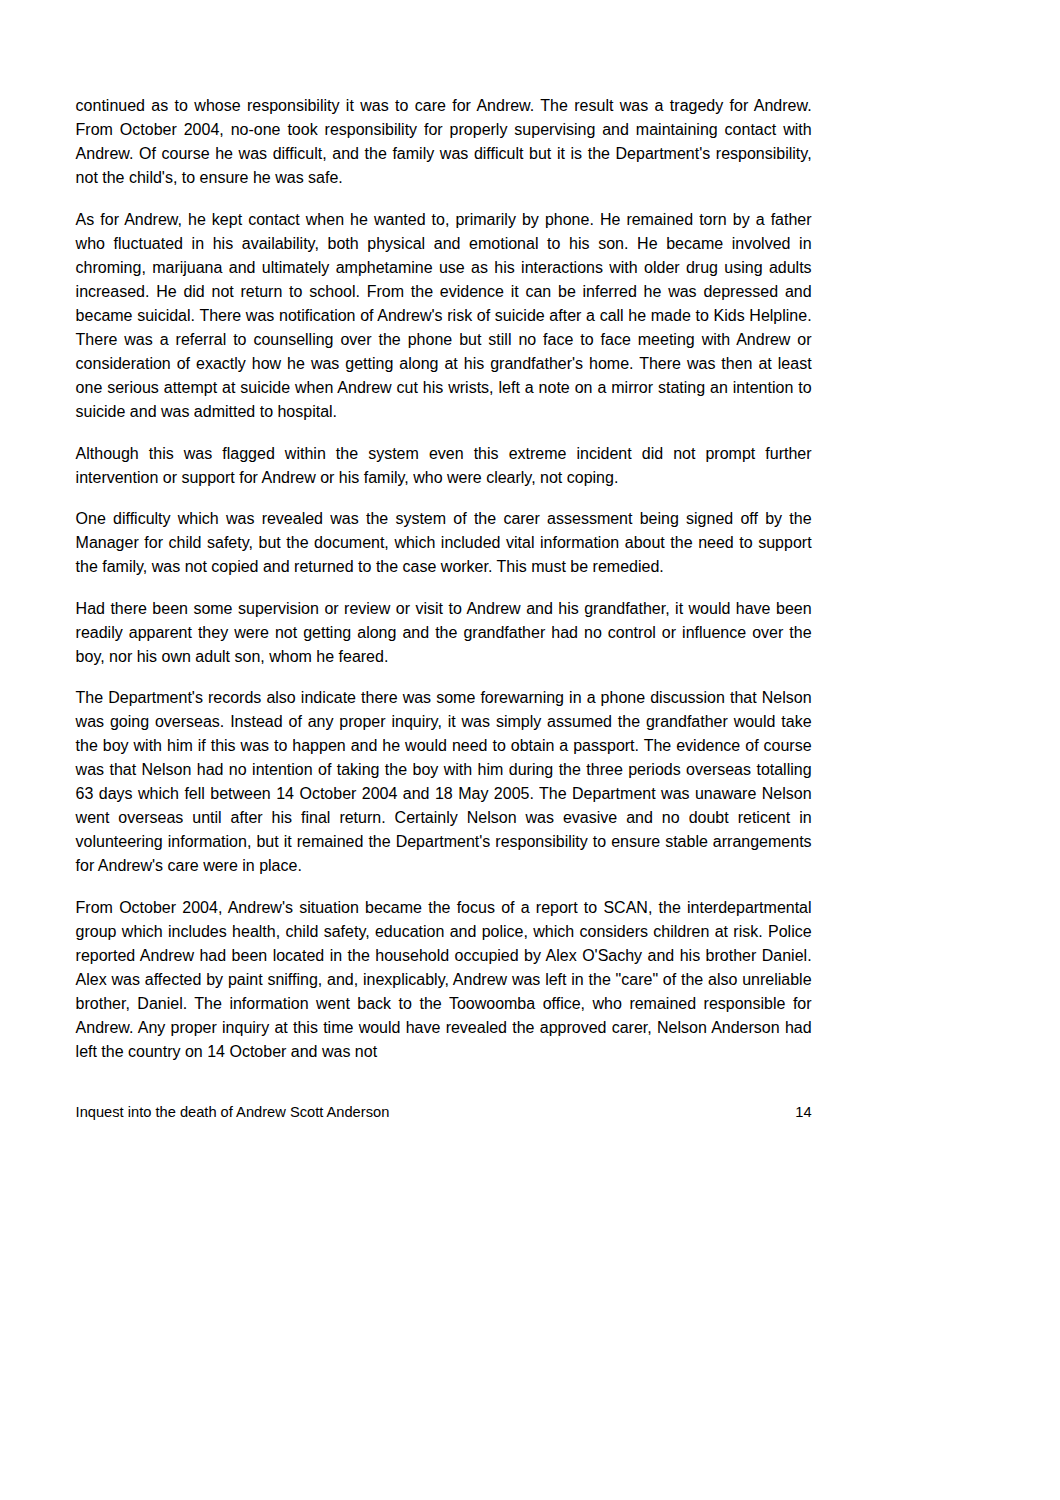continued as to whose responsibility it was to care for Andrew. The result was a tragedy for Andrew. From October 2004, no-one took responsibility for properly supervising and maintaining contact with Andrew. Of course he was difficult, and the family was difficult but it is the Department's responsibility, not the child's, to ensure he was safe.
As for Andrew, he kept contact when he wanted to, primarily by phone. He remained torn by a father who fluctuated in his availability, both physical and emotional to his son. He became involved in chroming, marijuana and ultimately amphetamine use as his interactions with older drug using adults increased. He did not return to school. From the evidence it can be inferred he was depressed and became suicidal. There was notification of Andrew's risk of suicide after a call he made to Kids Helpline. There was a referral to counselling over the phone but still no face to face meeting with Andrew or consideration of exactly how he was getting along at his grandfather's home. There was then at least one serious attempt at suicide when Andrew cut his wrists, left a note on a mirror stating an intention to suicide and was admitted to hospital.
Although this was flagged within the system even this extreme incident did not prompt further intervention or support for Andrew or his family, who were clearly, not coping.
One difficulty which was revealed was the system of the carer assessment being signed off by the Manager for child safety, but the document, which included vital information about the need to support the family, was not copied and returned to the case worker. This must be remedied.
Had there been some supervision or review or visit to Andrew and his grandfather, it would have been readily apparent they were not getting along and the grandfather had no control or influence over the boy, nor his own adult son, whom he feared.
The Department's records also indicate there was some forewarning in a phone discussion that Nelson was going overseas. Instead of any proper inquiry, it was simply assumed the grandfather would take the boy with him if this was to happen and he would need to obtain a passport. The evidence of course was that Nelson had no intention of taking the boy with him during the three periods overseas totalling 63 days which fell between 14 October 2004 and 18 May 2005. The Department was unaware Nelson went overseas until after his final return. Certainly Nelson was evasive and no doubt reticent in volunteering information, but it remained the Department's responsibility to ensure stable arrangements for Andrew's care were in place.
From October 2004, Andrew's situation became the focus of a report to SCAN, the interdepartmental group which includes health, child safety, education and police, which considers children at risk. Police reported Andrew had been located in the household occupied by Alex O'Sachy and his brother Daniel. Alex was affected by paint sniffing, and, inexplicably, Andrew was left in the "care" of the also unreliable brother, Daniel. The information went back to the Toowoomba office, who remained responsible for Andrew. Any proper inquiry at this time would have revealed the approved carer, Nelson Anderson had left the country on 14 October and was not
Inquest into the death of Andrew Scott Anderson 14